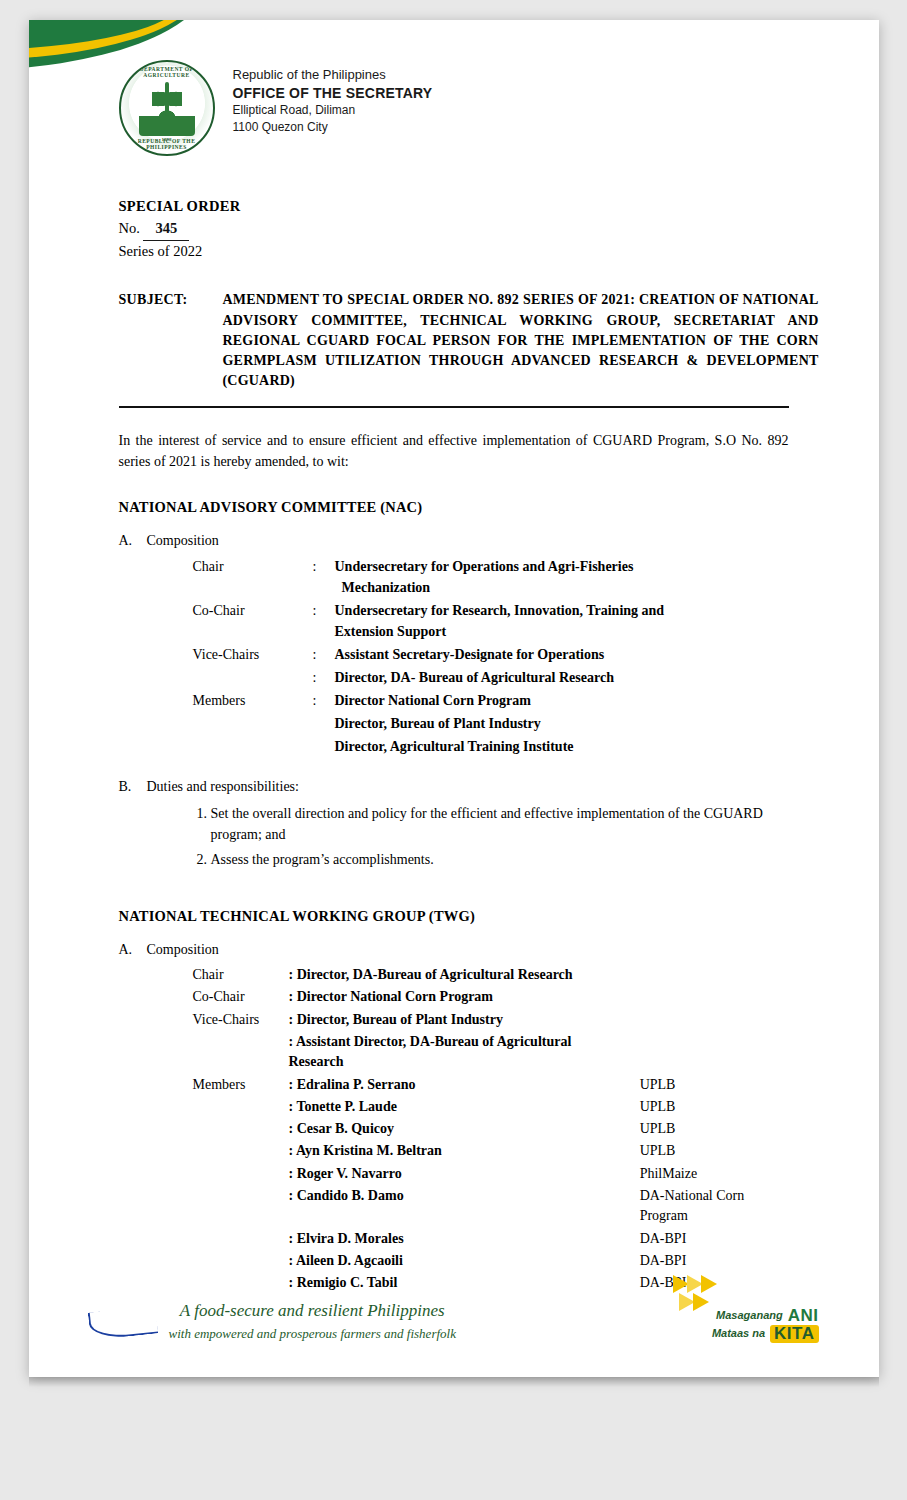Department of Agriculture
1898
Republic of the Philippines
Republic of the Philippines
OFFICE OF THE SECRETARY
Elliptical Road, Diliman
1100 Quezon City
SPECIAL ORDER
No. 345
Series of 2022
SUBJECT:
Amendment to Special Order No. 892 Series of 2021: Creation of National Advisory Committee, Technical Working Group, Secretariat and Regional CGUARD Focal Person for the Implementation of the Corn Germplasm Utilization through Advanced Research & Development (CGUARD)
In the interest of service and to ensure efficient and effective implementation of CGUARD Program, S.O No. 892 series of 2021 is hereby amended, to wit:
NATIONAL ADVISORY COMMITTEE (NAC)
A.
Composition
| Chair | : | Undersecretary for Operations and Agri-Fisheries Mechanization |
| Co-Chair | : | Undersecretary for Research, Innovation, Training and Extension Support |
| Vice-Chairs | : | Assistant Secretary-Designate for Operations |
| | : | Director, DA- Bureau of Agricultural Research |
| Members | : | Director National Corn Program |
| | | Director, Bureau of Plant Industry |
| | | Director, Agricultural Training Institute |
B.
Duties and responsibilities:
Set the overall direction and policy for the efficient and effective implementation of the CGUARD program; and
Assess the program’s accomplishments.
NATIONAL TECHNICAL WORKING GROUP (TWG)
A.
Composition
| Chair | : Director, DA-Bureau of Agricultural Research | |
| Co-Chair | : Director National Corn Program | |
| Vice-Chairs | : Director, Bureau of Plant Industry | |
| | : Assistant Director, DA-Bureau of Agricultural Research | |
| Members | : Edralina P. Serrano | UPLB |
| | : Tonette P. Laude | UPLB |
| | : Cesar B. Quicoy | UPLB |
| | : Ayn Kristina M. Beltran | UPLB |
| | : Roger V. Navarro | PhilMaize |
| | : Candido B. Damo | DA-National Corn Program |
| | : Elvira D. Morales | DA-BPI |
| | : Aileen D. Agcaoili | DA-BPI |
| | : Remigio C. Tabil | DA-BPI |
A food-secure and resilient Philippines
with empowered and prosperous farmers and fisherfolk
Masaganang ANI
Mataas na KITA